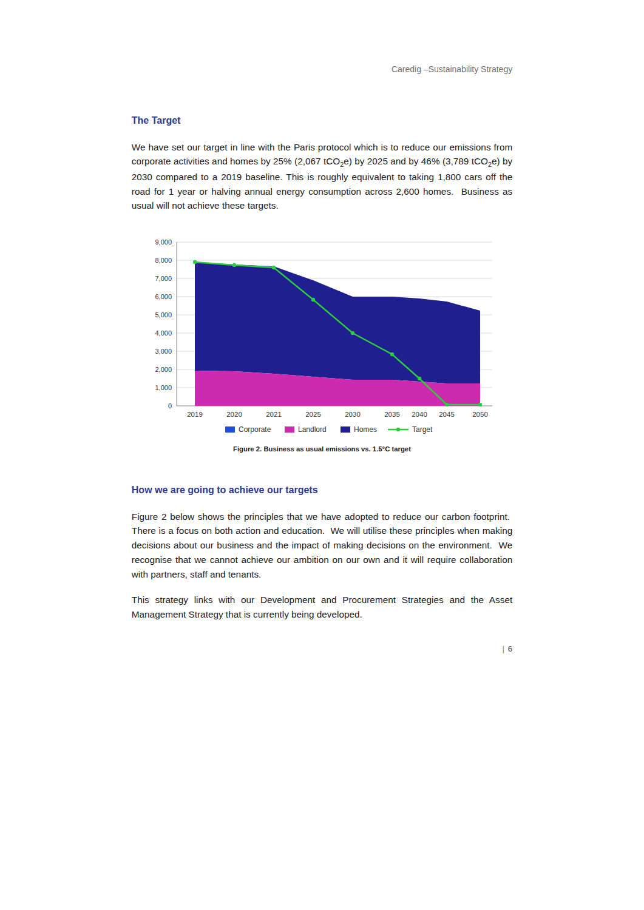Caredig –Sustainability Strategy
The Target
We have set our target in line with the Paris protocol which is to reduce our emissions from corporate activities and homes by 25% (2,067 tCO2e) by 2025 and by 46% (3,789 tCO2e) by 2030 compared to a 2019 baseline. This is roughly equivalent to taking 1,800 cars off the road for 1 year or halving annual energy consumption across 2,600 homes. Business as usual will not achieve these targets.
9,000 8,000 7,000 6,000 5,000 4,000 3,000 2,000 1,000 0 2019 2020 2021 2025 2030 2035 2040 2045 2050 Corporate Landlord Homes Target
Figure 2. Business as usual emissions vs. 1.5°C target
How we are going to achieve our targets
Figure 2 below shows the principles that we have adopted to reduce our carbon footprint. There is a focus on both action and education. We will utilise these principles when making decisions about our business and the impact of making decisions on the environment. We recognise that we cannot achieve our ambition on our own and it will require collaboration with partners, staff and tenants.
This strategy links with our Development and Procurement Strategies and the Asset Management Strategy that is currently being developed.
| 6